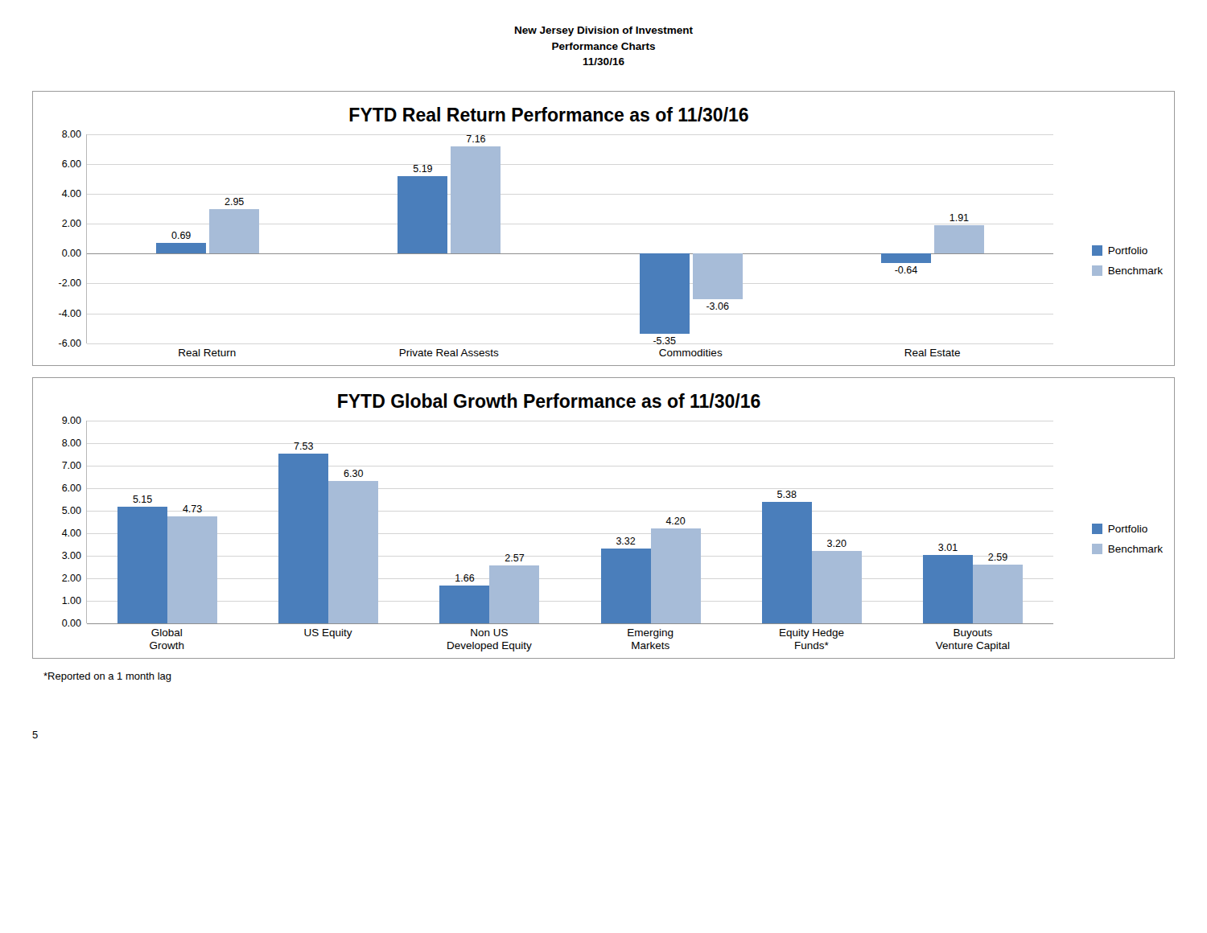New Jersey Division of Investment
Performance Charts
11/30/16
FYTD Real Return Performance as of 11/30/16
8.00 6.00 4.00 2.00 0.00 -2.00 -4.00 -6.00
0.69
2.95
5.19
7.16
-5.35
-3.06
-0.64
1.91
Real Return
Private Real Assests
Commodities
Real Estate
Portfolio
Benchmark
FYTD Global Growth Performance as of 11/30/16
9.00 8.00 7.00 6.00 5.00 4.00 3.00 2.00 1.00 0.00
5.15
4.73
7.53
6.30
1.66
2.57
3.32
4.20
5.38
3.20
3.01
2.59
Global
Growth
US Equity
Non US
Developed Equity
Emerging
Markets
Equity Hedge
Funds*
Buyouts
Venture Capital
Portfolio
Benchmark
*Reported on a 1 month lag
5